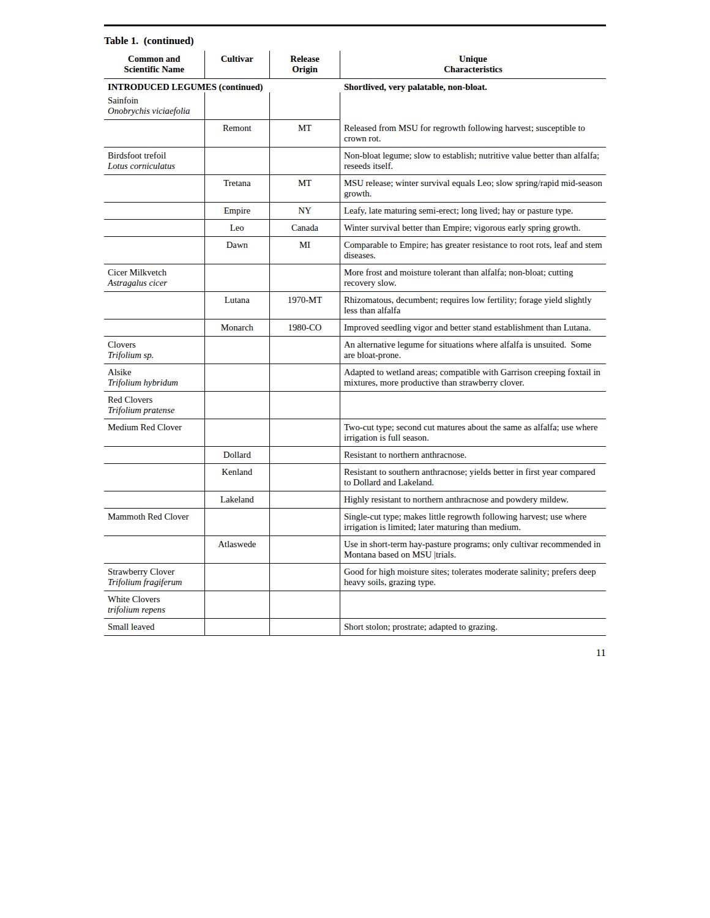Table 1. (continued)
| Common and Scientific Name | Cultivar | Release Origin | Unique Characteristics |
| --- | --- | --- | --- |
| INTRODUCED LEGUMES (continued) | Shortlived, very palatable, non-bloat. |
| Sainfoin Onobrychis viciaefolia | | |
| | Remont | MT | Released from MSU for regrowth following harvest; susceptible to crown rot. |
| Birdsfoot trefoil Lotus corniculatus | | | Non-bloat legume; slow to establish; nutritive value better than alfalfa; reseeds itself. |
| | Tretana | MT | MSU release; winter survival equals Leo; slow spring/rapid mid-season growth. |
| | Empire | NY | Leafy, late maturing semi-erect; long lived; hay or pasture type. |
| | Leo | Canada | Winter survival better than Empire; vigorous early spring growth. |
| | Dawn | MI | Comparable to Empire; has greater resistance to root rots, leaf and stem diseases. |
| Cicer Milkvetch Astragalus cicer | | | More frost and moisture tolerant than alfalfa; non-bloat; cutting recovery slow. |
| | Lutana | 1970-MT | Rhizomatous, decumbent; requires low fertility; forage yield slightly less than alfalfa |
| | Monarch | 1980-CO | Improved seedling vigor and better stand establishment than Lutana. |
| Clovers Trifolium sp. | | | An alternative legume for situations where alfalfa is unsuited. Some are bloat-prone. |
| Alsike Trifolium hybridum | | | Adapted to wetland areas; compatible with Garrison creeping foxtail in mixtures, more productive than strawberry clover. |
| Red Clovers Trifolium pratense | | | |
| Medium Red Clover | | | Two-cut type; second cut matures about the same as alfalfa; use where irrigation is full season. |
| | Dollard | | Resistant to northern anthracnose. |
| | Kenland | | Resistant to southern anthracnose; yields better in first year compared to Dollard and Lakeland. |
| | Lakeland | | Highly resistant to northern anthracnose and powdery mildew. |
| Mammoth Red Clover | | | Single-cut type; makes little regrowth following harvest; use where irrigation is limited; later maturing than medium. |
| | Atlaswede | | Use in short-term hay-pasture programs; only cultivar recommended in Montana based on MSU /trials. |
| Strawberry Clover Trifolium fragiferum | | | Good for high moisture sites; tolerates moderate salinity; prefers deep heavy soils, grazing type. |
| White Clovers trifolium repens | | | |
| Small leaved | | | Short stolon; prostrate; adapted to grazing. |
11